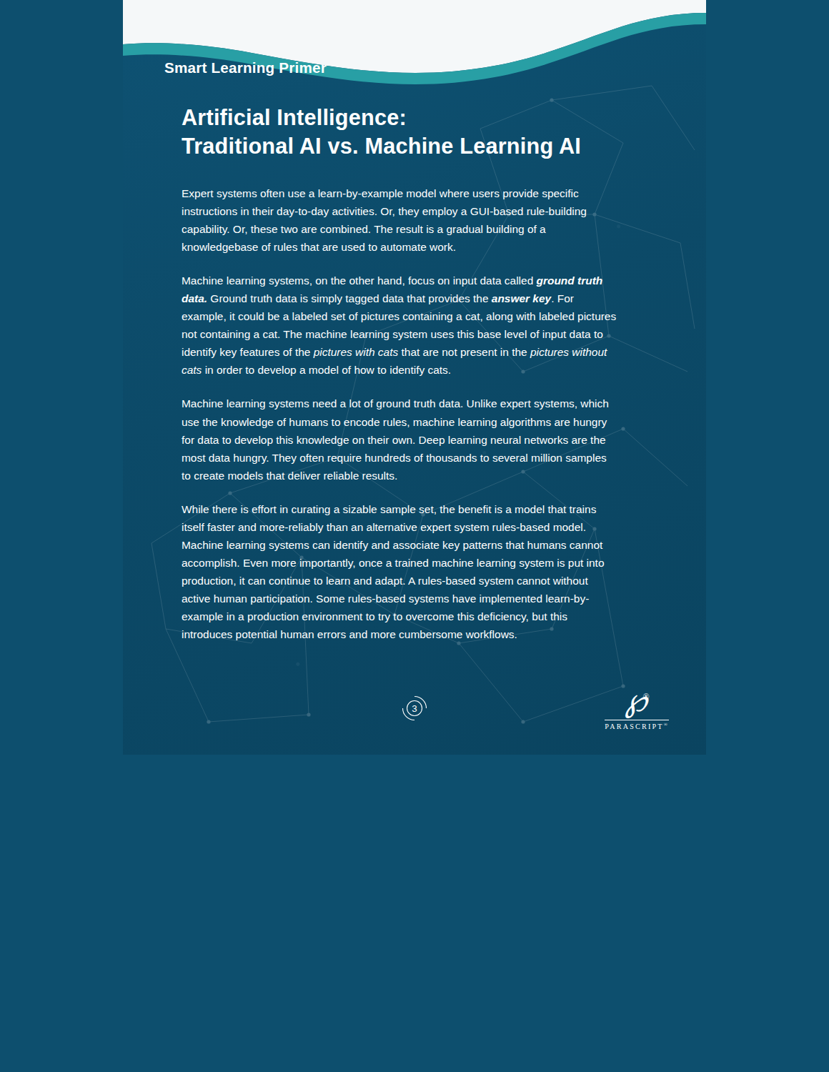Smart Learning Primer
Artificial Intelligence:
Traditional AI vs. Machine Learning AI
Expert systems often use a learn-by-example model where users provide specific instructions in their day-to-day activities. Or, they employ a GUI-based rule-building capability. Or, these two are combined. The result is a gradual building of a knowledgebase of rules that are used to automate work.
Machine learning systems, on the other hand, focus on input data called ground truth data. Ground truth data is simply tagged data that provides the answer key. For example, it could be a labeled set of pictures containing a cat, along with labeled pictures not containing a cat. The machine learning system uses this base level of input data to identify key features of the pictures with cats that are not present in the pictures without cats in order to develop a model of how to identify cats.
Machine learning systems need a lot of ground truth data. Unlike expert systems, which use the knowledge of humans to encode rules, machine learning algorithms are hungry for data to develop this knowledge on their own. Deep learning neural networks are the most data hungry. They often require hundreds of thousands to several million samples to create models that deliver reliable results.
While there is effort in curating a sizable sample set, the benefit is a model that trains itself faster and more-reliably than an alternative expert system rules-based model. Machine learning systems can identify and associate key patterns that humans cannot accomplish. Even more importantly, once a trained machine learning system is put into production, it can continue to learn and adapt. A rules-based system cannot without active human participation. Some rules-based systems have implemented learn-by-example in a production environment to try to overcome this deficiency, but this introduces potential human errors and more cumbersome workflows.
3
℘®
PARASCRIPT®